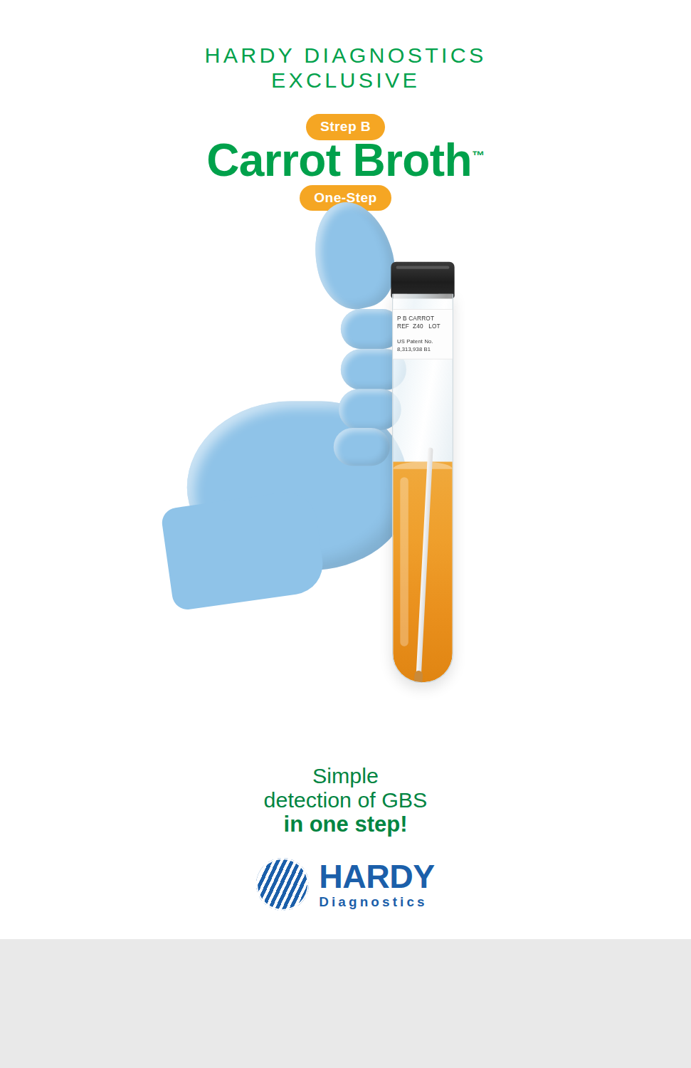Hardy Diagnostics
Exclusive
Strep B
Carrot Broth™
One-Step
P B CARROT
REF Z40 LOT
US Patent No.
8,313,938 B1
Simple
detection of GBS
in one step!
HARDY Diagnostics